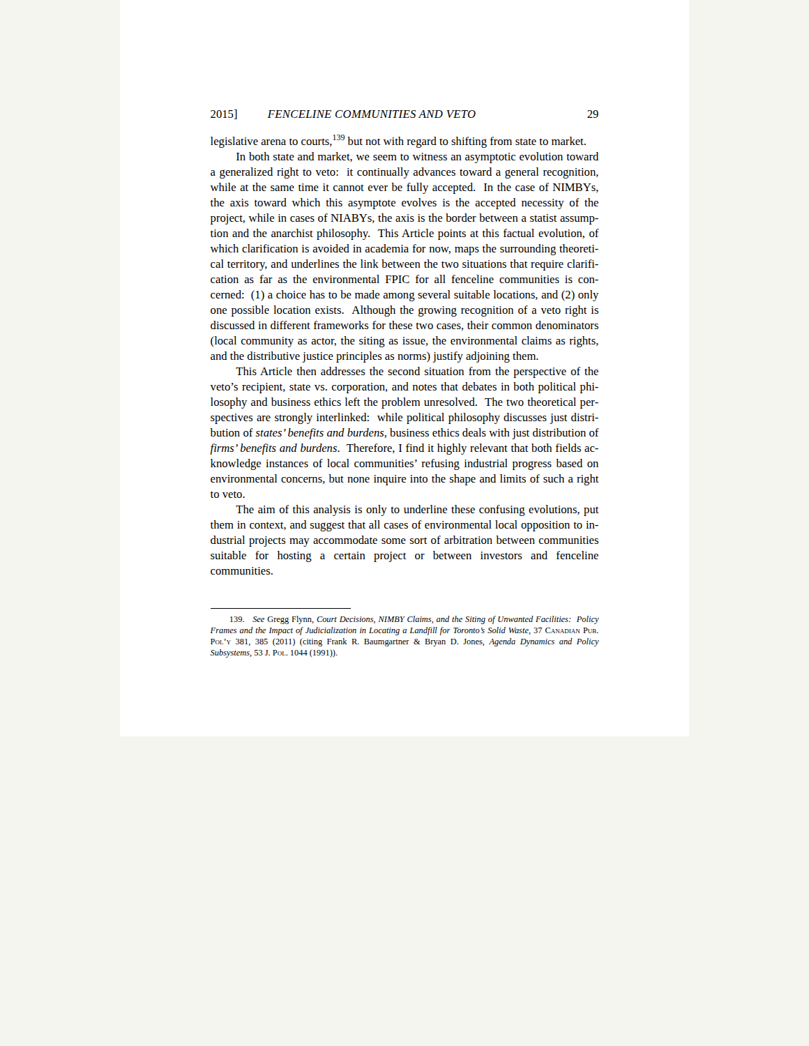2015] FENCELINE COMMUNITIES AND VETO 29
legislative arena to courts,139 but not with regard to shifting from state to market.
In both state and market, we seem to witness an asymptotic evolution toward a generalized right to veto: it continually advances toward a general recognition, while at the same time it cannot ever be fully accepted. In the case of NIMBYs, the axis toward which this asymptote evolves is the accepted necessity of the project, while in cases of NIABYs, the axis is the border between a statist assumption and the anarchist philosophy. This Article points at this factual evolution, of which clarification is avoided in academia for now, maps the surrounding theoretical territory, and underlines the link between the two situations that require clarification as far as the environmental FPIC for all fenceline communities is concerned: (1) a choice has to be made among several suitable locations, and (2) only one possible location exists. Although the growing recognition of a veto right is discussed in different frameworks for these two cases, their common denominators (local community as actor, the siting as issue, the environmental claims as rights, and the distributive justice principles as norms) justify adjoining them.
This Article then addresses the second situation from the perspective of the veto’s recipient, state vs. corporation, and notes that debates in both political philosophy and business ethics left the problem unresolved. The two theoretical perspectives are strongly interlinked: while political philosophy discusses just distribution of states’ benefits and burdens, business ethics deals with just distribution of firms’ benefits and burdens. Therefore, I find it highly relevant that both fields acknowledge instances of local communities’ refusing industrial progress based on environmental concerns, but none inquire into the shape and limits of such a right to veto.
The aim of this analysis is only to underline these confusing evolutions, put them in context, and suggest that all cases of environmental local opposition to industrial projects may accommodate some sort of arbitration between communities suitable for hosting a certain project or between investors and fenceline communities.
139. See Gregg Flynn, Court Decisions, NIMBY Claims, and the Siting of Unwanted Facilities: Policy Frames and the Impact of Judicialization in Locating a Landfill for Toronto’s Solid Waste, 37 Canadian Pub. Pol’y 381, 385 (2011) (citing Frank R. Baumgartner & Bryan D. Jones, Agenda Dynamics and Policy Subsystems, 53 J. Pol. 1044 (1991)).